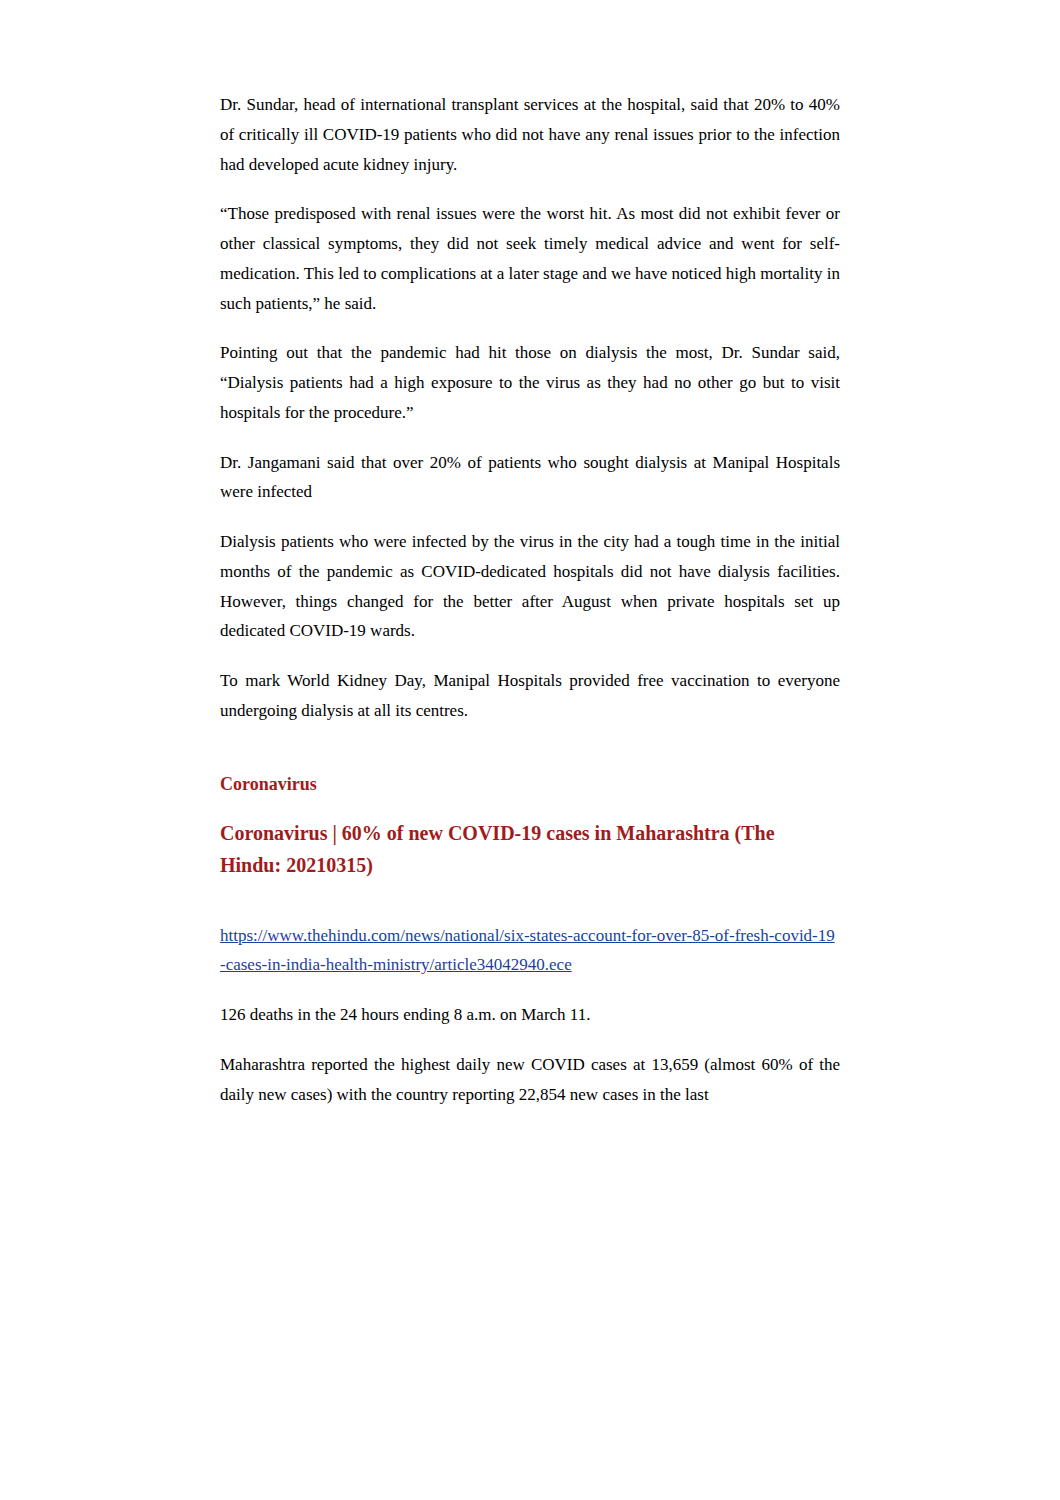Dr. Sundar, head of international transplant services at the hospital, said that 20% to 40% of critically ill COVID-19 patients who did not have any renal issues prior to the infection had developed acute kidney injury.
“Those predisposed with renal issues were the worst hit. As most did not exhibit fever or other classical symptoms, they did not seek timely medical advice and went for self-medication. This led to complications at a later stage and we have noticed high mortality in such patients,” he said.
Pointing out that the pandemic had hit those on dialysis the most, Dr. Sundar said, “Dialysis patients had a high exposure to the virus as they had no other go but to visit hospitals for the procedure.”
Dr. Jangamani said that over 20% of patients who sought dialysis at Manipal Hospitals were infected
Dialysis patients who were infected by the virus in the city had a tough time in the initial months of the pandemic as COVID-dedicated hospitals did not have dialysis facilities. However, things changed for the better after August when private hospitals set up dedicated COVID-19 wards.
To mark World Kidney Day, Manipal Hospitals provided free vaccination to everyone undergoing dialysis at all its centres.
Coronavirus
Coronavirus | 60% of new COVID-19 cases in Maharashtra (The Hindu: 20210315)
https://www.thehindu.com/news/national/six-states-account-for-over-85-of-fresh-covid-19-cases-in-india-health-ministry/article34042940.ece
126 deaths in the 24 hours ending 8 a.m. on March 11.
Maharashtra reported the highest daily new COVID cases at 13,659 (almost 60% of the daily new cases) with the country reporting 22,854 new cases in the last